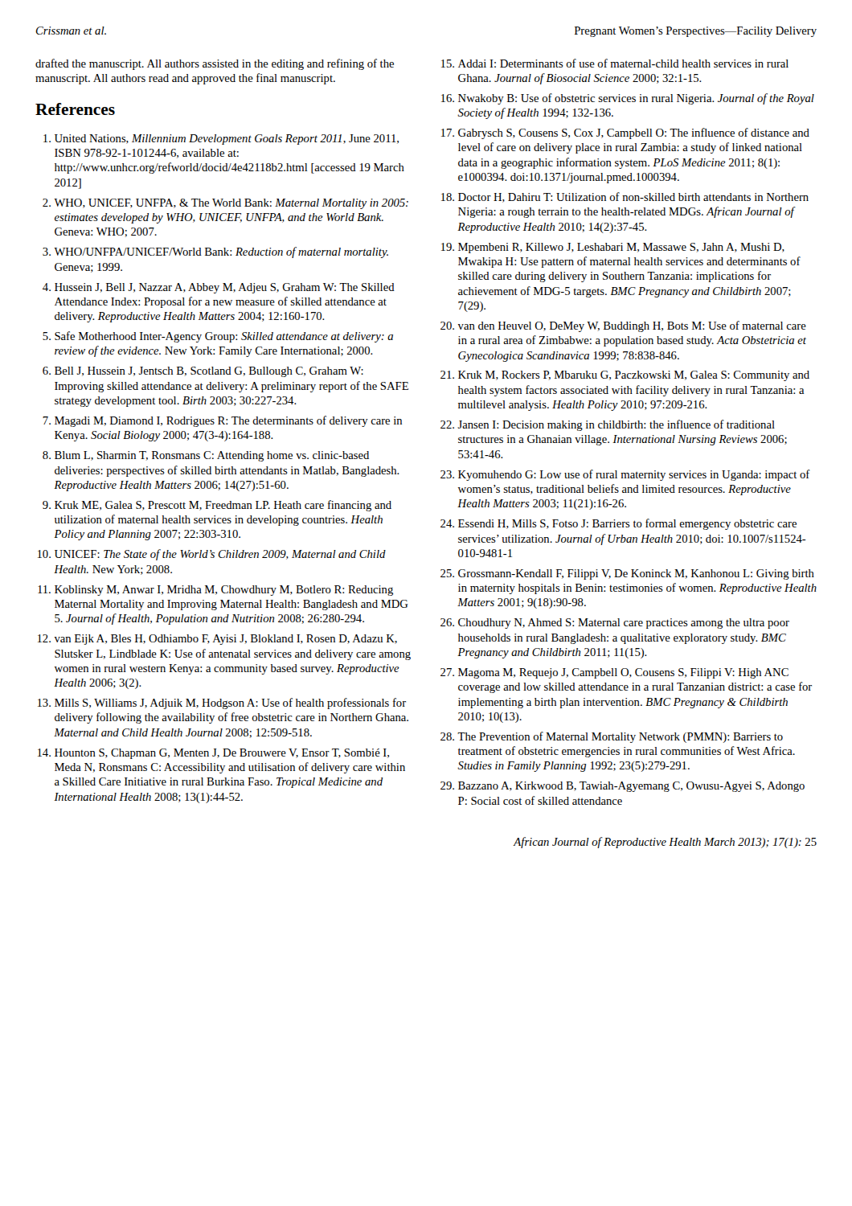Crissman et al.
Pregnant Women’s Perspectives—Facility Delivery
drafted the manuscript. All authors assisted in the editing and refining of the manuscript. All authors read and approved the final manuscript.
References
United Nations, Millennium Development Goals Report 2011, June 2011, ISBN 978-92-1-101244-6, available at:
http://www.unhcr.org/refworld/docid/4e42118b2.html [accessed 19 March 2012]
WHO, UNICEF, UNFPA, & The World Bank: Maternal Mortality in 2005: estimates developed by WHO, UNICEF, UNFPA, and the World Bank. Geneva: WHO; 2007.
WHO/UNFPA/UNICEF/World Bank: Reduction of maternal mortality. Geneva; 1999.
Hussein J, Bell J, Nazzar A, Abbey M, Adjeu S, Graham W: The Skilled Attendance Index: Proposal for a new measure of skilled attendance at delivery. Reproductive Health Matters 2004; 12:160-170.
Safe Motherhood Inter-Agency Group: Skilled attendance at delivery: a review of the evidence. New York: Family Care International; 2000.
Bell J, Hussein J, Jentsch B, Scotland G, Bullough C, Graham W: Improving skilled attendance at delivery: A preliminary report of the SAFE strategy development tool. Birth 2003; 30:227-234.
Magadi M, Diamond I, Rodrigues R: The determinants of delivery care in Kenya. Social Biology 2000; 47(3-4):164-188.
Blum L, Sharmin T, Ronsmans C: Attending home vs. clinic-based deliveries: perspectives of skilled birth attendants in Matlab, Bangladesh. Reproductive Health Matters 2006; 14(27):51-60.
Kruk ME, Galea S, Prescott M, Freedman LP. Heath care financing and utilization of maternal health services in developing countries. Health Policy and Planning 2007; 22:303-310.
UNICEF: The State of the World’s Children 2009, Maternal and Child Health. New York; 2008.
Koblinsky M, Anwar I, Mridha M, Chowdhury M, Botlero R: Reducing Maternal Mortality and Improving Maternal Health: Bangladesh and MDG 5. Journal of Health, Population and Nutrition 2008; 26:280-294.
van Eijk A, Bles H, Odhiambo F, Ayisi J, Blokland I, Rosen D, Adazu K, Slutsker L, Lindblade K: Use of antenatal services and delivery care among women in rural western Kenya: a community based survey. Reproductive Health 2006; 3(2).
Mills S, Williams J, Adjuik M, Hodgson A: Use of health professionals for delivery following the availability of free obstetric care in Northern Ghana. Maternal and Child Health Journal 2008; 12:509-518.
Hounton S, Chapman G, Menten J, De Brouwere V, Ensor T, Sombié I, Meda N, Ronsmans C: Accessibility and utilisation of delivery care within a Skilled Care Initiative in rural Burkina Faso. Tropical Medicine and International Health 2008; 13(1):44-52.
Addai I: Determinants of use of maternal-child health services in rural Ghana. Journal of Biosocial Science 2000; 32:1-15.
Nwakoby B: Use of obstetric services in rural Nigeria. Journal of the Royal Society of Health 1994; 132-136.
Gabrysch S, Cousens S, Cox J, Campbell O: The influence of distance and level of care on delivery place in rural Zambia: a study of linked national data in a geographic information system. PLoS Medicine 2011; 8(1): e1000394. doi:10.1371/journal.pmed.1000394.
Doctor H, Dahiru T: Utilization of non-skilled birth attendants in Northern Nigeria: a rough terrain to the health-related MDGs. African Journal of Reproductive Health 2010; 14(2):37-45.
Mpembeni R, Killewo J, Leshabari M, Massawe S, Jahn A, Mushi D, Mwakipa H: Use pattern of maternal health services and determinants of skilled care during delivery in Southern Tanzania: implications for achievement of MDG-5 targets. BMC Pregnancy and Childbirth 2007; 7(29).
van den Heuvel O, DeMey W, Buddingh H, Bots M: Use of maternal care in a rural area of Zimbabwe: a population based study. Acta Obstetricia et Gynecologica Scandinavica 1999; 78:838-846.
Kruk M, Rockers P, Mbaruku G, Paczkowski M, Galea S: Community and health system factors associated with facility delivery in rural Tanzania: a multilevel analysis. Health Policy 2010; 97:209-216.
Jansen I: Decision making in childbirth: the influence of traditional structures in a Ghanaian village. International Nursing Reviews 2006; 53:41-46.
Kyomuhendo G: Low use of rural maternity services in Uganda: impact of women’s status, traditional beliefs and limited resources. Reproductive Health Matters 2003; 11(21):16-26.
Essendi H, Mills S, Fotso J: Barriers to formal emergency obstetric care services’ utilization. Journal of Urban Health 2010; doi: 10.1007/s11524-010-9481-1
Grossmann-Kendall F, Filippi V, De Koninck M, Kanhonou L: Giving birth in maternity hospitals in Benin: testimonies of women. Reproductive Health Matters 2001; 9(18):90-98.
Choudhury N, Ahmed S: Maternal care practices among the ultra poor households in rural Bangladesh: a qualitative exploratory study. BMC Pregnancy and Childbirth 2011; 11(15).
Magoma M, Requejo J, Campbell O, Cousens S, Filippi V: High ANC coverage and low skilled attendance in a rural Tanzanian district: a case for implementing a birth plan intervention. BMC Pregnancy & Childbirth 2010; 10(13).
The Prevention of Maternal Mortality Network (PMMN): Barriers to treatment of obstetric emergencies in rural communities of West Africa. Studies in Family Planning 1992; 23(5):279-291.
Bazzano A, Kirkwood B, Tawiah-Agyemang C, Owusu-Agyei S, Adongo P: Social cost of skilled attendance
African Journal of Reproductive Health March 2013); 17(1): 25